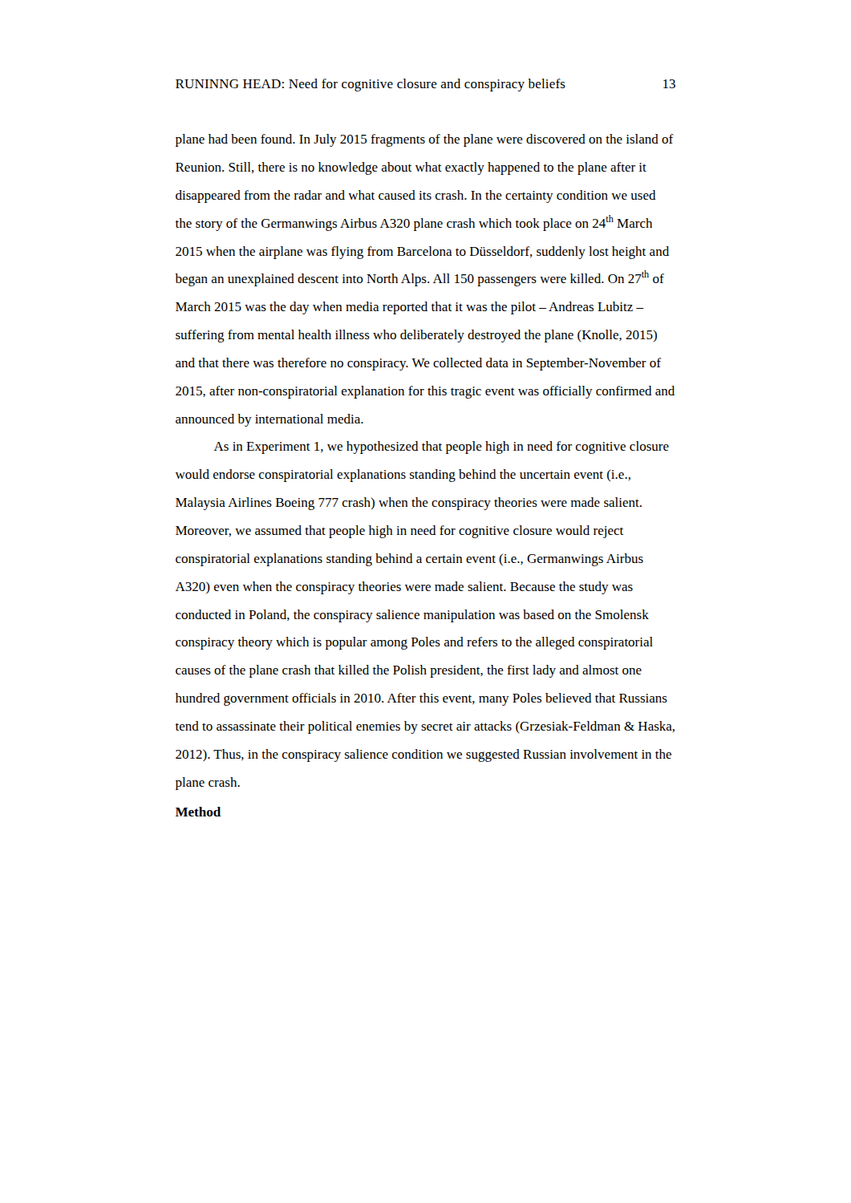RUNINNG HEAD: Need for cognitive closure and conspiracy beliefs 13
plane had been found. In July 2015 fragments of the plane were discovered on the island of Reunion. Still, there is no knowledge about what exactly happened to the plane after it disappeared from the radar and what caused its crash. In the certainty condition we used the story of the Germanwings Airbus A320 plane crash which took place on 24th March 2015 when the airplane was flying from Barcelona to Düsseldorf, suddenly lost height and began an unexplained descent into North Alps. All 150 passengers were killed. On 27th of March 2015 was the day when media reported that it was the pilot – Andreas Lubitz – suffering from mental health illness who deliberately destroyed the plane (Knolle, 2015) and that there was therefore no conspiracy. We collected data in September-November of 2015, after non-conspiratorial explanation for this tragic event was officially confirmed and announced by international media.
As in Experiment 1, we hypothesized that people high in need for cognitive closure would endorse conspiratorial explanations standing behind the uncertain event (i.e., Malaysia Airlines Boeing 777 crash) when the conspiracy theories were made salient. Moreover, we assumed that people high in need for cognitive closure would reject conspiratorial explanations standing behind a certain event (i.e., Germanwings Airbus A320) even when the conspiracy theories were made salient. Because the study was conducted in Poland, the conspiracy salience manipulation was based on the Smolensk conspiracy theory which is popular among Poles and refers to the alleged conspiratorial causes of the plane crash that killed the Polish president, the first lady and almost one hundred government officials in 2010. After this event, many Poles believed that Russians tend to assassinate their political enemies by secret air attacks (Grzesiak-Feldman & Haska, 2012). Thus, in the conspiracy salience condition we suggested Russian involvement in the plane crash.
Method